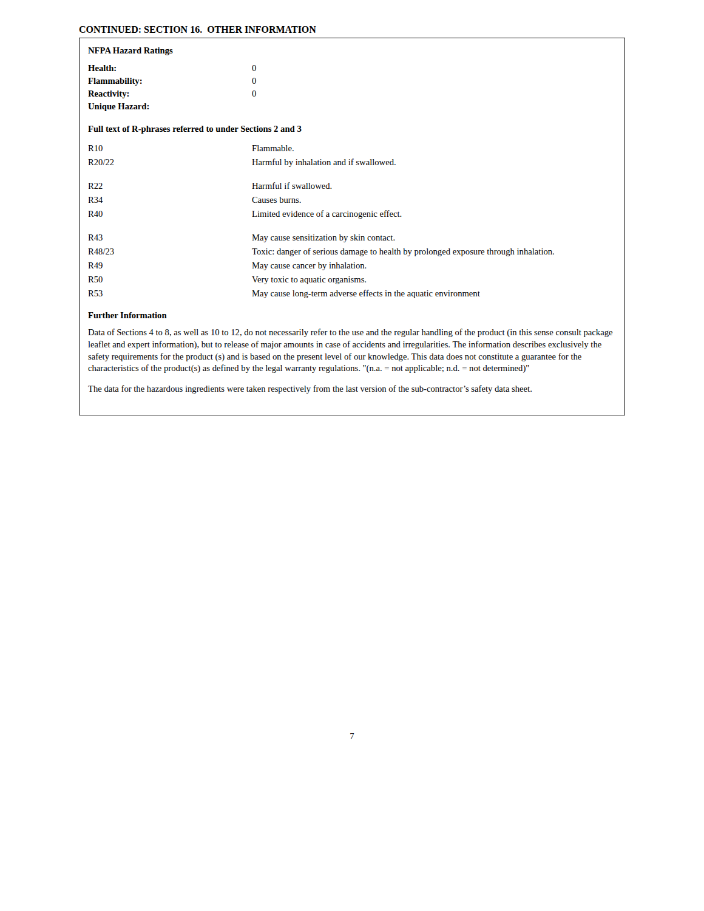CONTINUED: SECTION 16. OTHER INFORMATION
NFPA Hazard Ratings
| Health: | 0 |
| Flammability: | 0 |
| Reactivity: | 0 |
| Unique Hazard: | |
Full text of R-phrases referred to under Sections 2 and 3
| R10 | Flammable. |
| R20/22 | Harmful by inhalation and if swallowed. |
| R22 | Harmful if swallowed. |
| R34 | Causes burns. |
| R40 | Limited evidence of a carcinogenic effect. |
| R43 | May cause sensitization by skin contact. |
| R48/23 | Toxic: danger of serious damage to health by prolonged exposure through inhalation. |
| R49 | May cause cancer by inhalation. |
| R50 | Very toxic to aquatic organisms. |
| R53 | May cause long-term adverse effects in the aquatic environment |
Further Information
Data of Sections 4 to 8, as well as 10 to 12, do not necessarily refer to the use and the regular handling of the product (in this sense consult package leaflet and expert information), but to release of major amounts in case of accidents and irregularities. The information describes exclusively the safety requirements for the product (s) and is based on the present level of our knowledge. This data does not constitute a guarantee for the characteristics of the product(s) as defined by the legal warranty regulations. "(n.a. = not applicable; n.d. = not determined)"
The data for the hazardous ingredients were taken respectively from the last version of the sub-contractor’s safety data sheet.
7